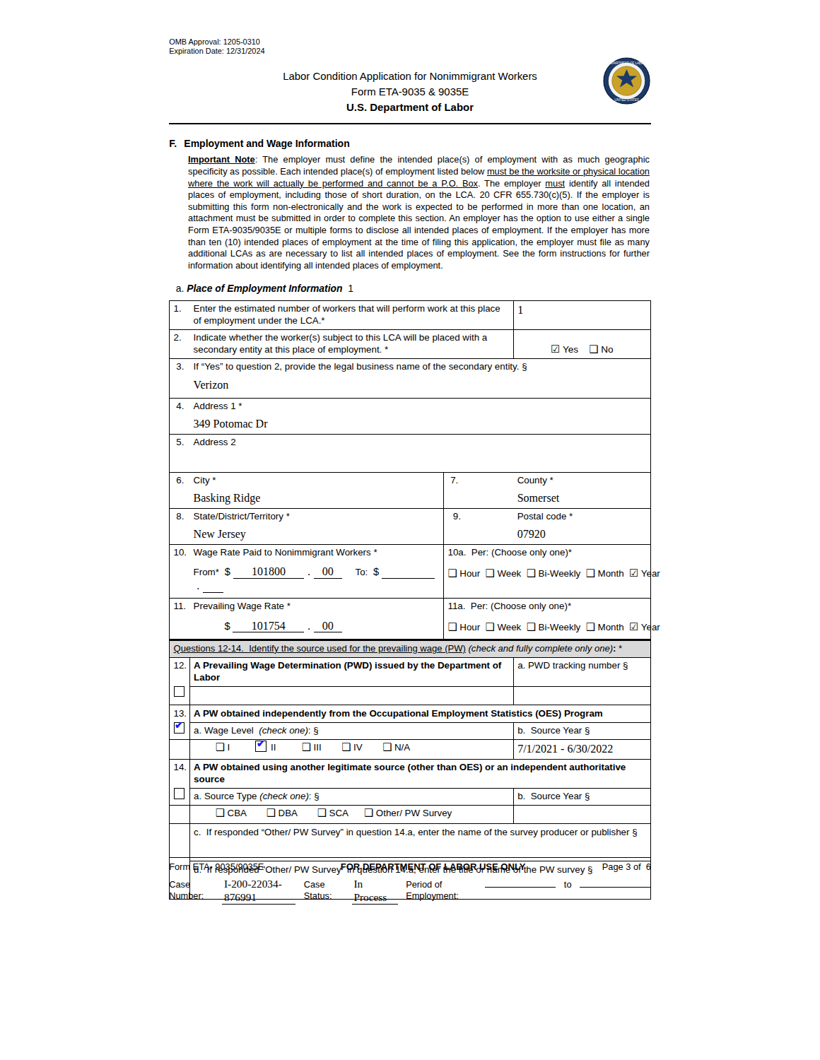OMB Approval: 1205-0310
Expiration Date: 12/31/2024
DEPARTMENT OF LABOR UNITED STATES
Labor Condition Application for Nonimmigrant Workers
Form ETA-9035 & 9035E
U.S. Department of Labor
F. Employment and Wage Information
Important Note: The employer must define the intended place(s) of employment with as much geographic specificity as possible. Each intended place(s) of employment listed below must be the worksite or physical location where the work will actually be performed and cannot be a P.O. Box. The employer must identify all intended places of employment, including those of short duration, on the LCA. 20 CFR 655.730(c)(5). If the employer is submitting this form non-electronically and the work is expected to be performed in more than one location, an attachment must be submitted in order to complete this section. An employer has the option to use either a single Form ETA-9035/9035E or multiple forms to disclose all intended places of employment. If the employer has more than ten (10) intended places of employment at the time of filing this application, the employer must file as many additional LCAs as are necessary to list all intended places of employment. See the form instructions for further information about identifying all intended places of employment.
a. Place of Employment Information 1
| 1. | Enter the estimated number of workers that will perform work at this place of employment under the LCA.* | 1 |
| 2. | Indicate whether the worker(s) subject to this LCA will be placed with a secondary entity at this place of employment. * | ☑ Yes ❑ No |
| 3. | If “Yes” to question 2, provide the legal business name of the secondary entity. § |
| | Verizon |
| 4. | Address 1 * |
| | 349 Potomac Dr |
| 5. | Address 2 |
| 6. | City * | 7. | County * |
| | Basking Ridge | | Somerset |
| 8. | State/District/Territory * | 9. | Postal code * |
| | New Jersey | | 07920 |
| 10. | Wage Rate Paid to Nonimmigrant Workers * | 10a. Per: (Choose only one)* |
| | From* $ 101800 . 00 To: $ . | ❑ Hour ❑ Week ❑ Bi-Weekly ❑ Month ☑ Year |
| 11. | Prevailing Wage Rate * | 11a. Per: (Choose only one)* |
| | $ 101754 . 00 | ❑ Hour ❑ Week ❑ Bi-Weekly ❑ Month ☑ Year |
| Questions 12-14. Identify the source used for the prevailing wage (PW) (check and fully complete only one) : * |
| 12. | A Prevailing Wage Determination (PWD) issued by the Department of Labor | a. PWD tracking number § |
| 13. | A PW obtained independently from the Occupational Employment Statistics (OES) Program |
| | a. Wage Level (check one) : § | b. Source Year § |
| | ❑ I II ❑ III ❑ IV ❑ N/A | 7/1/2021 - 6/30/2022 |
| 14. | A PW obtained using another legitimate source (other than OES) or an independent authoritative source |
| | a. Source Type (check one) : § | b. Source Year § |
| | ❑ CBA ❑ DBA ❑ SCA ❑ Other/ PW Survey | |
| | c. If responded “Other/ PW Survey” in question 14.a, enter the name of the survey producer or publisher § |
| | d. If responded "Other/ PW Survey" in question 14.a, enter the title or name of the PW survey § |
Form ETA- 9035/9035E
FOR DEPARTMENT OF LABOR USE ONLY
Page 3 of 6
Case Number: I-200-22034-876991 Case Status: In Process Period of Employment: to